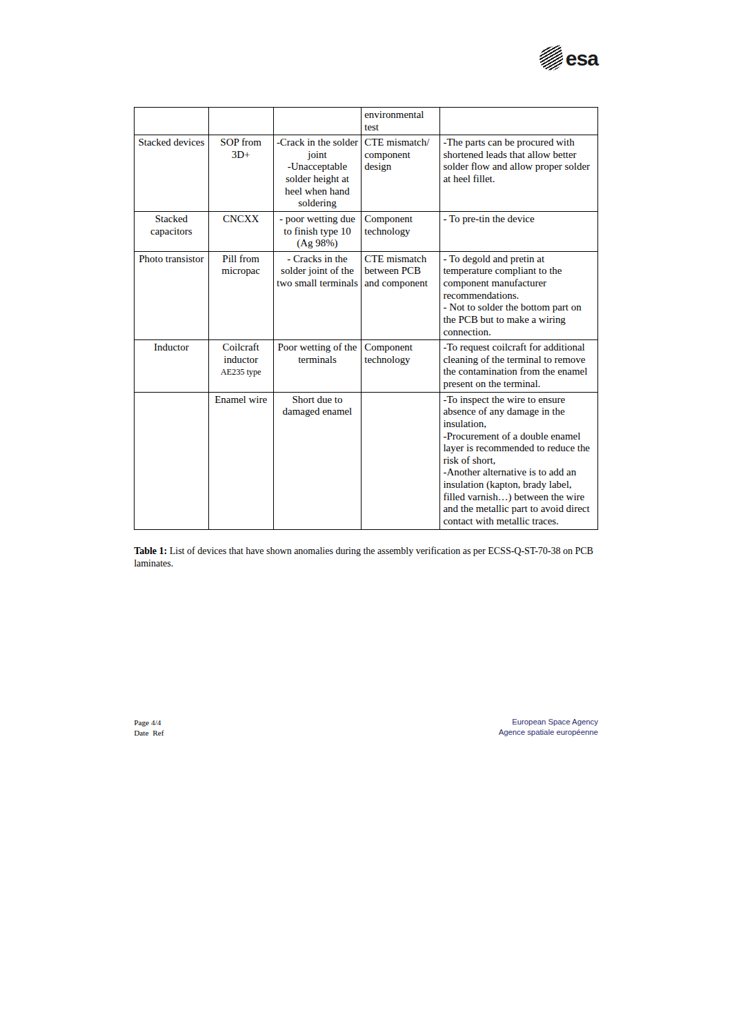esa
| | | | environmental test | |
| Stacked devices | SOP from 3D+ | -Crack in the solder joint -Unacceptable solder height at heel when hand soldering | CTE mismatch/ component design | -The parts can be procured with shortened leads that allow better solder flow and allow proper solder at heel fillet. |
| Stacked capacitors | CNCXX | - poor wetting due to finish type 10 (Ag 98%) | Component technology | - To pre-tin the device |
| Photo transistor | Pill from micropac | - Cracks in the solder joint of the two small terminals | CTE mismatch between PCB and component | - To degold and pretin at temperature compliant to the component manufacturer recommendations. - Not to solder the bottom part on the PCB but to make a wiring connection. |
| Inductor | Coilcraft inductor AE235 type | Poor wetting of the terminals | Component technology | -To request coilcraft for additional cleaning of the terminal to remove the contamination from the enamel present on the terminal. |
| | Enamel wire | Short due to damaged enamel | | -To inspect the wire to ensure absence of any damage in the insulation, -Procurement of a double enamel layer is recommended to reduce the risk of short, -Another alternative is to add an insulation (kapton, brady label, filled varnish…) between the wire and the metallic part to avoid direct contact with metallic traces. |
Table 1: List of devices that have shown anomalies during the assembly verification as per ECSS-Q-ST-70-38 on PCB laminates.
Page 4/4
Date Ref
European Space Agency
Agence spatiale européenne